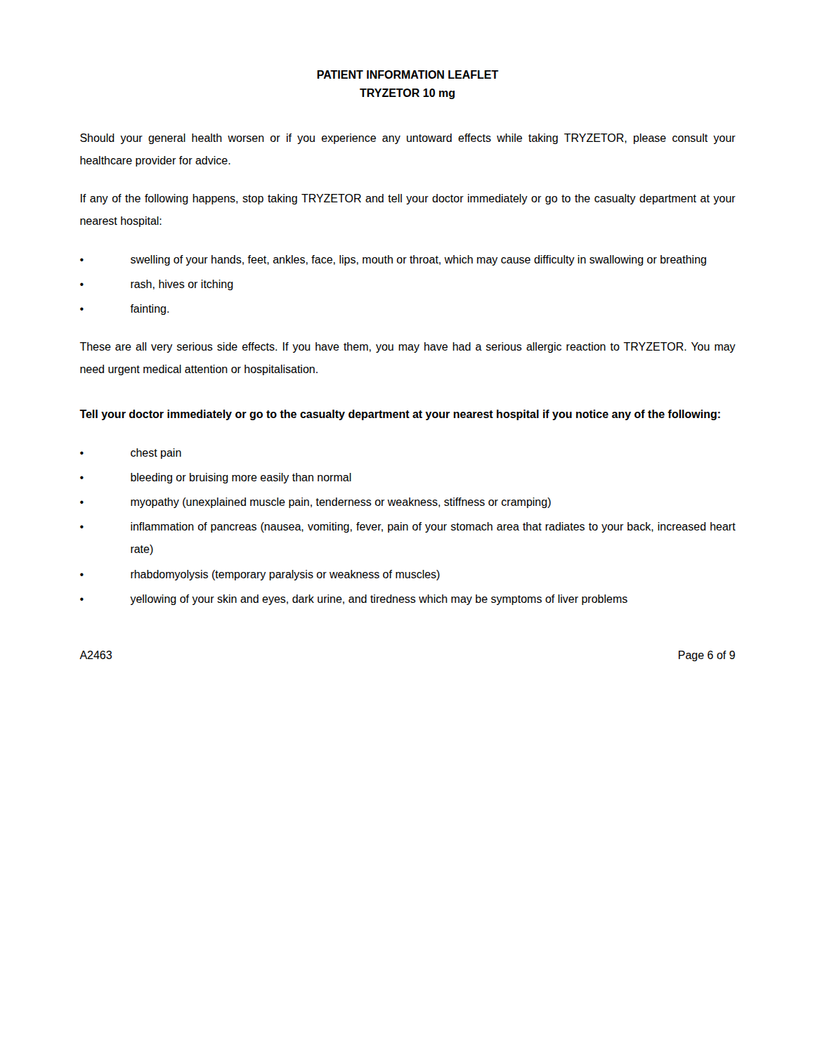PATIENT INFORMATION LEAFLET
TRYZETOR 10 mg
Should your general health worsen or if you experience any untoward effects while taking TRYZETOR, please consult your healthcare provider for advice.
If any of the following happens, stop taking TRYZETOR and tell your doctor immediately or go to the casualty department at your nearest hospital:
swelling of your hands, feet, ankles, face, lips, mouth or throat, which may cause difficulty in swallowing or breathing
rash, hives or itching
fainting.
These are all very serious side effects. If you have them, you may have had a serious allergic reaction to TRYZETOR. You may need urgent medical attention or hospitalisation.
Tell your doctor immediately or go to the casualty department at your nearest hospital if you notice any of the following:
chest pain
bleeding or bruising more easily than normal
myopathy (unexplained muscle pain, tenderness or weakness, stiffness or cramping)
inflammation of pancreas (nausea, vomiting, fever, pain of your stomach area that radiates to your back, increased heart rate)
rhabdomyolysis (temporary paralysis or weakness of muscles)
yellowing of your skin and eyes, dark urine, and tiredness which may be symptoms of liver problems
A2463 Page 6 of 9